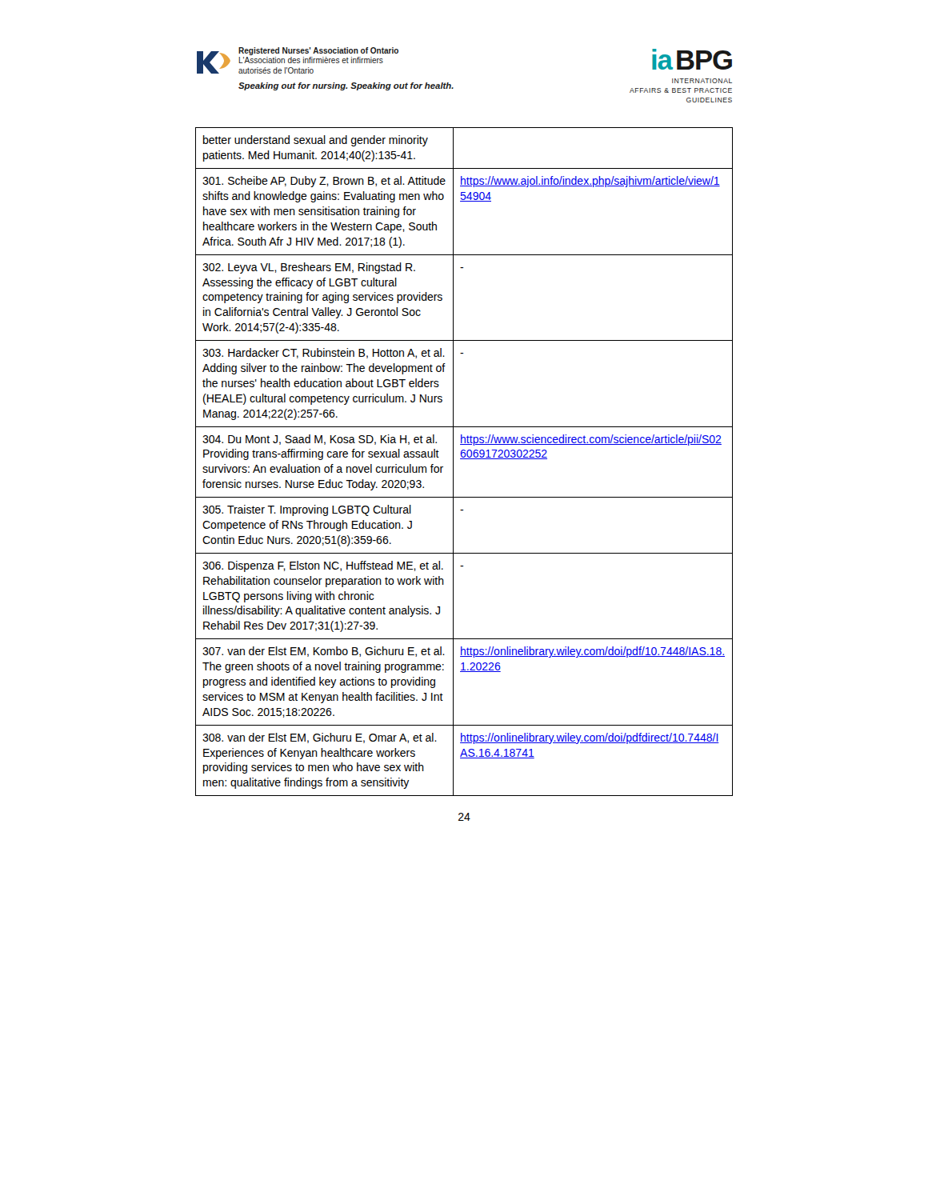Registered Nurses' Association of Ontario
L'Association des infirmières et infirmiers
autorisés de l'Ontario
Speaking out for nursing. Speaking out for health.
ia BPG
INTERNATIONAL
AFFAIRS & BEST PRACTICE
GUIDELINES
| better understand sexual and gender minority patients. Med Humanit. 2014;40(2):135-41. | |
| 301. Scheibe AP, Duby Z, Brown B, et al. Attitude shifts and knowledge gains: Evaluating men who have sex with men sensitisation training for healthcare workers in the Western Cape, South Africa. South Afr J HIV Med. 2017;18 (1). | https://www.ajol.info/index.php/sajhivm/article/view/154904 |
| 302. Leyva VL, Breshears EM, Ringstad R. Assessing the efficacy of LGBT cultural competency training for aging services providers in California's Central Valley. J Gerontol Soc Work. 2014;57(2-4):335-48. | - |
| 303. Hardacker CT, Rubinstein B, Hotton A, et al. Adding silver to the rainbow: The development of the nurses' health education about LGBT elders (HEALE) cultural competency curriculum. J Nurs Manag. 2014;22(2):257-66. | - |
| 304. Du Mont J, Saad M, Kosa SD, Kia H, et al. Providing trans-affirming care for sexual assault survivors: An evaluation of a novel curriculum for forensic nurses. Nurse Educ Today. 2020;93. | https://www.sciencedirect.com/science/article/pii/S0260691720302252 |
| 305. Traister T. Improving LGBTQ Cultural Competence of RNs Through Education. J Contin Educ Nurs. 2020;51(8):359-66. | - |
| 306. Dispenza F, Elston NC, Huffstead ME, et al. Rehabilitation counselor preparation to work with LGBTQ persons living with chronic illness/disability: A qualitative content analysis. J Rehabil Res Dev 2017;31(1):27-39. | - |
| 307. van der Elst EM, Kombo B, Gichuru E, et al. The green shoots of a novel training programme: progress and identified key actions to providing services to MSM at Kenyan health facilities. J Int AIDS Soc. 2015;18:20226. | https://onlinelibrary.wiley.com/doi/pdf/10.7448/IAS.18.1.20226 |
| 308. van der Elst EM, Gichuru E, Omar A, et al. Experiences of Kenyan healthcare workers providing services to men who have sex with men: qualitative findings from a sensitivity | https://onlinelibrary.wiley.com/doi/pdfdirect/10.7448/IAS.16.4.18741 |
24